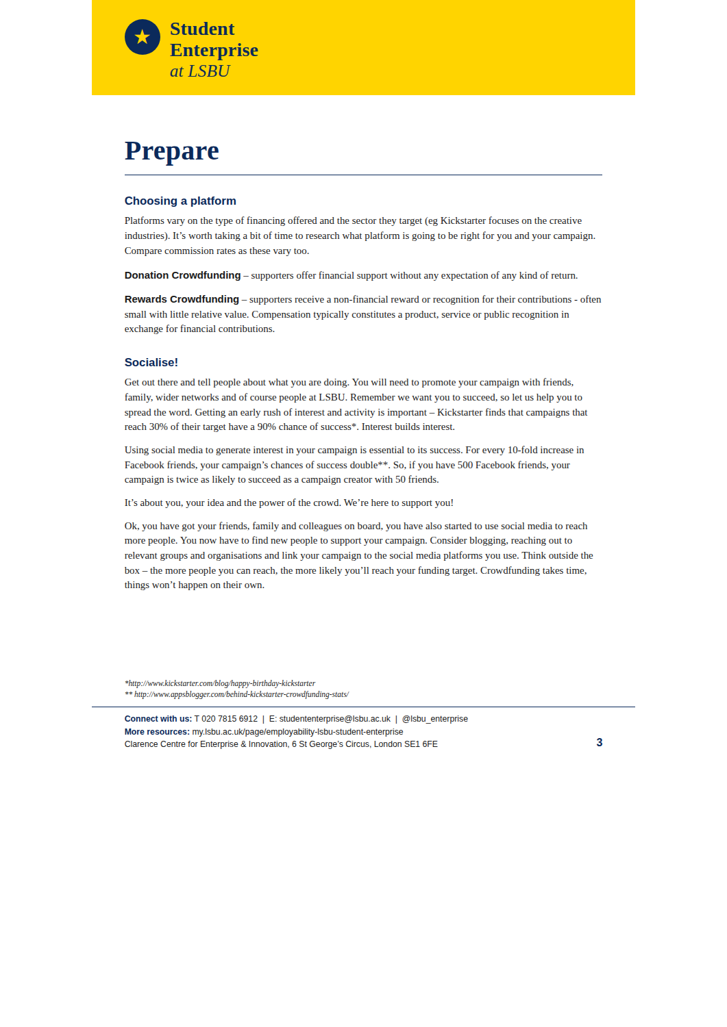Student
Enterprise at LSBU
Prepare
Choosing a platform
Platforms vary on the type of financing offered and the sector they target (eg Kickstarter focuses on the creative industries). It’s worth taking a bit of time to research what platform is going to be right for you and your campaign. Compare commission rates as these vary too.
Donation Crowdfunding – supporters offer financial support without any expectation of any kind of return.
Rewards Crowdfunding – supporters receive a non-financial reward or recognition for their contributions - often small with little relative value. Compensation typically constitutes a product, service or public recognition in exchange for financial contributions.
Socialise!
Get out there and tell people about what you are doing. You will need to promote your campaign with friends, family, wider networks and of course people at LSBU. Remember we want you to succeed, so let us help you to spread the word. Getting an early rush of interest and activity is important – Kickstarter finds that campaigns that reach 30% of their target have a 90% chance of success*. Interest builds interest.
Using social media to generate interest in your campaign is essential to its success. For every 10-fold increase in Facebook friends, your campaign’s chances of success double**. So, if you have 500 Facebook friends, your campaign is twice as likely to succeed as a campaign creator with 50 friends.
It’s about you, your idea and the power of the crowd. We’re here to support you!
Ok, you have got your friends, family and colleagues on board, you have also started to use social media to reach more people. You now have to find new people to support your campaign. Consider blogging, reaching out to relevant groups and organisations and link your campaign to the social media platforms you use. Think outside the box – the more people you can reach, the more likely you’ll reach your funding target. Crowdfunding takes time, things won’t happen on their own.
*http://www.kickstarter.com/blog/happy-birthday-kickstarter
** http://www.appsblogger.com/behind-kickstarter-crowdfunding-stats/
Connect with us: T 020 7815 6912 | E: studententerprise@lsbu.ac.uk | @lsbu_enterprise
More resources: my.lsbu.ac.uk/page/employability-lsbu-student-enterprise
Clarence Centre for Enterprise & Innovation, 6 St George’s Circus, London SE1 6FE
3